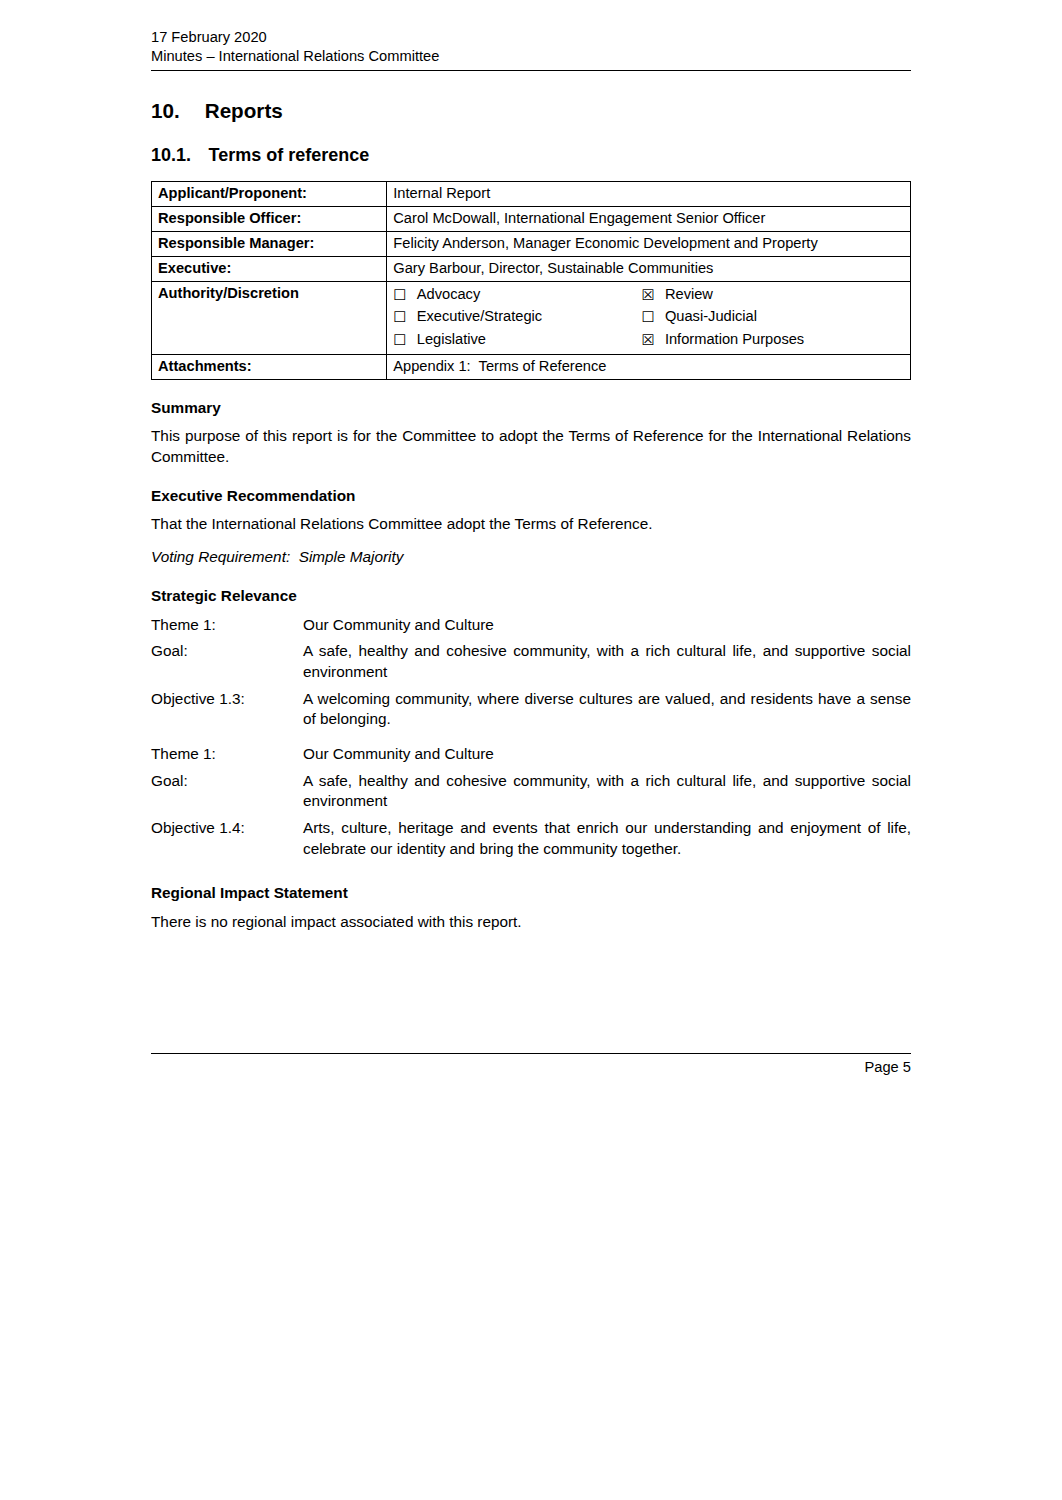17 February 2020
Minutes – International Relations Committee
10. Reports
10.1. Terms of reference
| Applicant/Proponent: | Internal Report |
| Responsible Officer: | Carol McDowall, International Engagement Senior Officer |
| Responsible Manager: | Felicity Anderson, Manager Economic Development and Property |
| Executive: | Gary Barbour, Director, Sustainable Communities |
| Authority/Discretion | / ☐ / Advocacy / ☒ / Review / / ☐ / Executive/Strategic / ☐ / Quasi-Judicial / / ☐ / Legislative / ☒ / Information Purposes / |
| Attachments: | Appendix 1: Terms of Reference |
Summary
This purpose of this report is for the Committee to adopt the Terms of Reference for the International Relations Committee.
Executive Recommendation
That the International Relations Committee adopt the Terms of Reference.
Voting Requirement: Simple Majority
Strategic Relevance
| Theme 1: | Our Community and Culture |
| Goal: | A safe, healthy and cohesive community, with a rich cultural life, and supportive social environment |
| Objective 1.3: | A welcoming community, where diverse cultures are valued, and residents have a sense of belonging. |
| Theme 1: | Our Community and Culture |
| Goal: | A safe, healthy and cohesive community, with a rich cultural life, and supportive social environment |
| Objective 1.4: | Arts, culture, heritage and events that enrich our understanding and enjoyment of life, celebrate our identity and bring the community together. |
Regional Impact Statement
There is no regional impact associated with this report.
Page 5